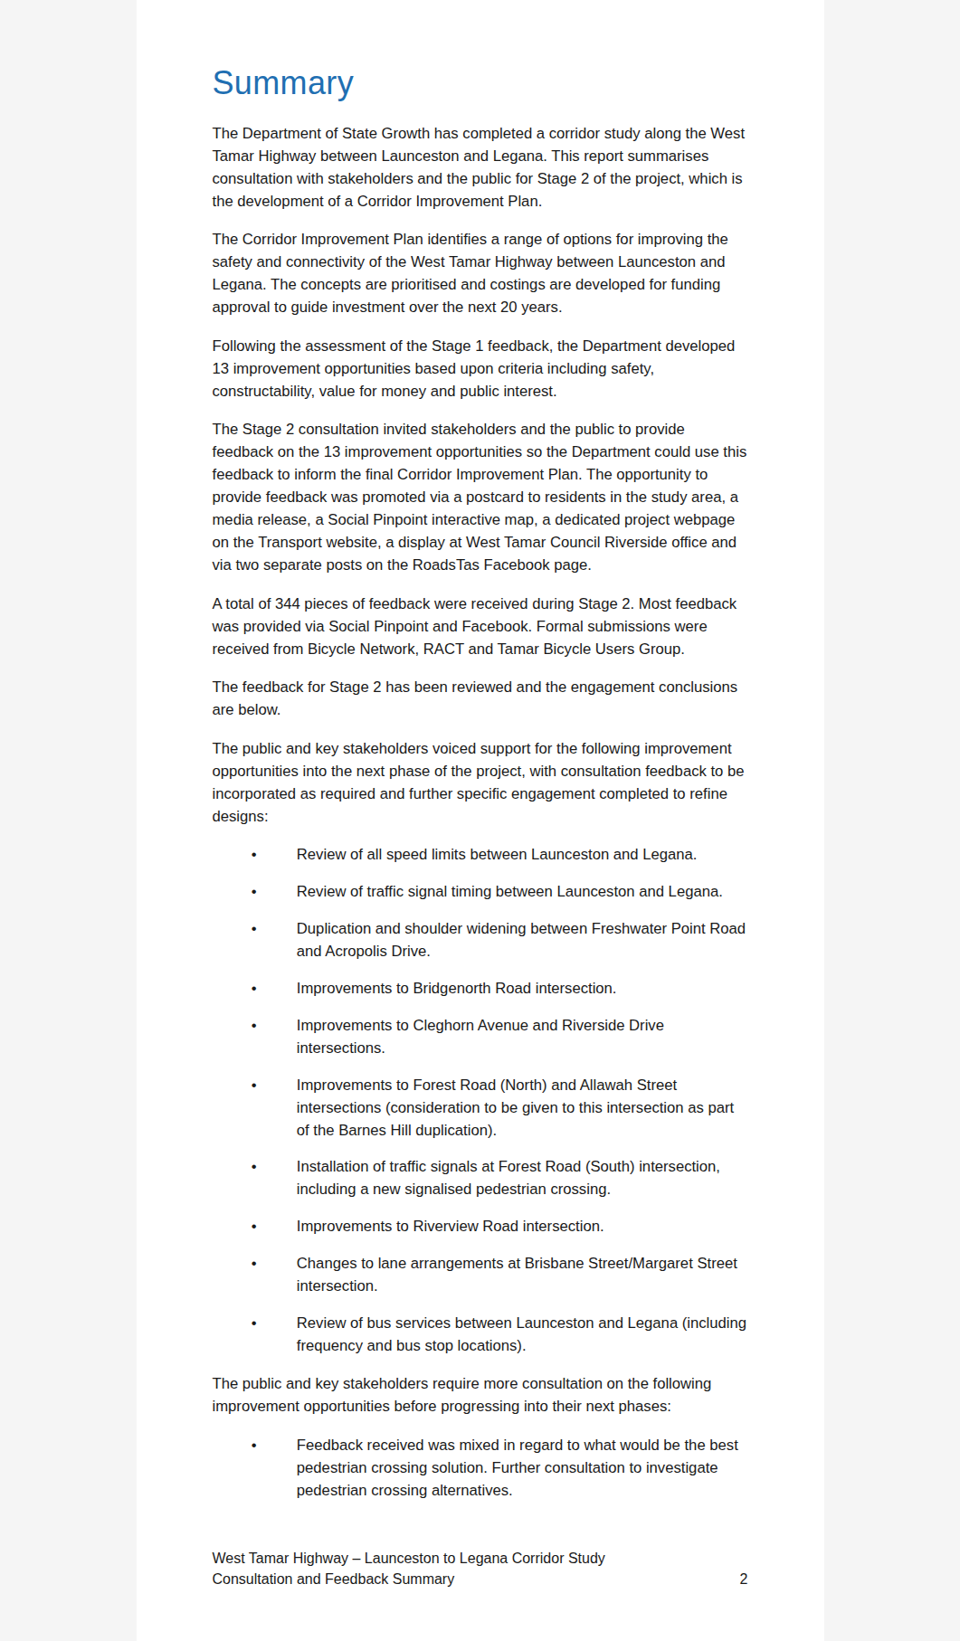Summary
The Department of State Growth has completed a corridor study along the West Tamar Highway between Launceston and Legana. This report summarises consultation with stakeholders and the public for Stage 2 of the project, which is the development of a Corridor Improvement Plan.
The Corridor Improvement Plan identifies a range of options for improving the safety and connectivity of the West Tamar Highway between Launceston and Legana. The concepts are prioritised and costings are developed for funding approval to guide investment over the next 20 years.
Following the assessment of the Stage 1 feedback, the Department developed 13 improvement opportunities based upon criteria including safety, constructability, value for money and public interest.
The Stage 2 consultation invited stakeholders and the public to provide feedback on the 13 improvement opportunities so the Department could use this feedback to inform the final Corridor Improvement Plan. The opportunity to provide feedback was promoted via a postcard to residents in the study area, a media release, a Social Pinpoint interactive map, a dedicated project webpage on the Transport website, a display at West Tamar Council Riverside office and via two separate posts on the RoadsTas Facebook page.
A total of 344 pieces of feedback were received during Stage 2. Most feedback was provided via Social Pinpoint and Facebook. Formal submissions were received from Bicycle Network, RACT and Tamar Bicycle Users Group.
The feedback for Stage 2 has been reviewed and the engagement conclusions are below.
The public and key stakeholders voiced support for the following improvement opportunities into the next phase of the project, with consultation feedback to be incorporated as required and further specific engagement completed to refine designs:
Review of all speed limits between Launceston and Legana.
Review of traffic signal timing between Launceston and Legana.
Duplication and shoulder widening between Freshwater Point Road and Acropolis Drive.
Improvements to Bridgenorth Road intersection.
Improvements to Cleghorn Avenue and Riverside Drive intersections.
Improvements to Forest Road (North) and Allawah Street intersections (consideration to be given to this intersection as part of the Barnes Hill duplication).
Installation of traffic signals at Forest Road (South) intersection, including a new signalised pedestrian crossing.
Improvements to Riverview Road intersection.
Changes to lane arrangements at Brisbane Street/Margaret Street intersection.
Review of bus services between Launceston and Legana (including frequency and bus stop locations).
The public and key stakeholders require more consultation on the following improvement opportunities before progressing into their next phases:
Feedback received was mixed in regard to what would be the best pedestrian crossing solution. Further consultation to investigate pedestrian crossing alternatives.
West Tamar Highway – Launceston to Legana Corridor Study
Consultation and Feedback Summary 2